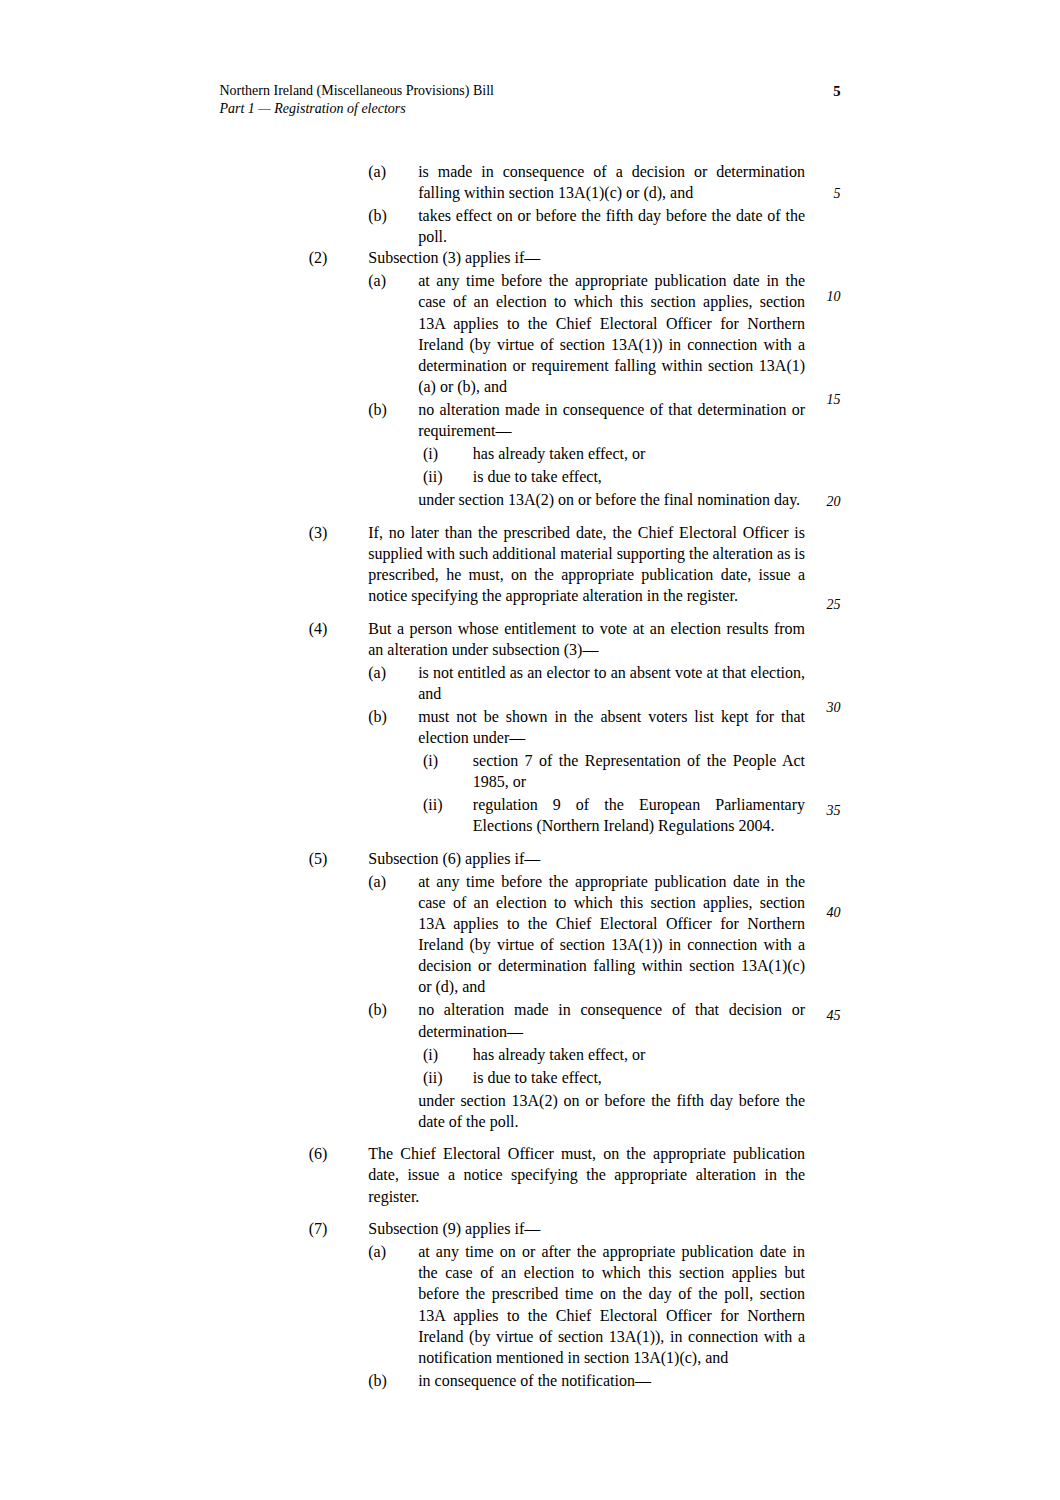Northern Ireland (Miscellaneous Provisions) Bill
Part 1 — Registration of electors
5
5 10 15 20 25 30 35 40 45
(a) is made in consequence of a decision or determination falling within section 13A(1)(c) or (d), and
(b) takes effect on or before the fifth day before the date of the poll.
(2) Subsection (3) applies if—
(a) at any time before the appropriate publication date in the case of an election to which this section applies, section 13A applies to the Chief Electoral Officer for Northern Ireland (by virtue of section 13A(1)) in connection with a determination or requirement falling within section 13A(1)(a) or (b), and
(b) no alteration made in consequence of that determination or requirement—
(i) has already taken effect, or
(ii) is due to take effect,
under section 13A(2) on or before the final nomination day.
(3) If, no later than the prescribed date, the Chief Electoral Officer is supplied with such additional material supporting the alteration as is prescribed, he must, on the appropriate publication date, issue a notice specifying the appropriate alteration in the register.
(4) But a person whose entitlement to vote at an election results from an alteration under subsection (3)—
(a) is not entitled as an elector to an absent vote at that election, and
(b) must not be shown in the absent voters list kept for that election under—
(i) section 7 of the Representation of the People Act 1985, or
(ii) regulation 9 of the European Parliamentary Elections (Northern Ireland) Regulations 2004.
(5) Subsection (6) applies if—
(a) at any time before the appropriate publication date in the case of an election to which this section applies, section 13A applies to the Chief Electoral Officer for Northern Ireland (by virtue of section 13A(1)) in connection with a decision or determination falling within section 13A(1)(c) or (d), and
(b) no alteration made in consequence of that decision or determination—
(i) has already taken effect, or
(ii) is due to take effect,
under section 13A(2) on or before the fifth day before the date of the poll.
(6) The Chief Electoral Officer must, on the appropriate publication date, issue a notice specifying the appropriate alteration in the register.
(7) Subsection (9) applies if—
(a) at any time on or after the appropriate publication date in the case of an election to which this section applies but before the prescribed time on the day of the poll, section 13A applies to the Chief Electoral Officer for Northern Ireland (by virtue of section 13A(1)), in connection with a notification mentioned in section 13A(1)(c), and
(b) in consequence of the notification—